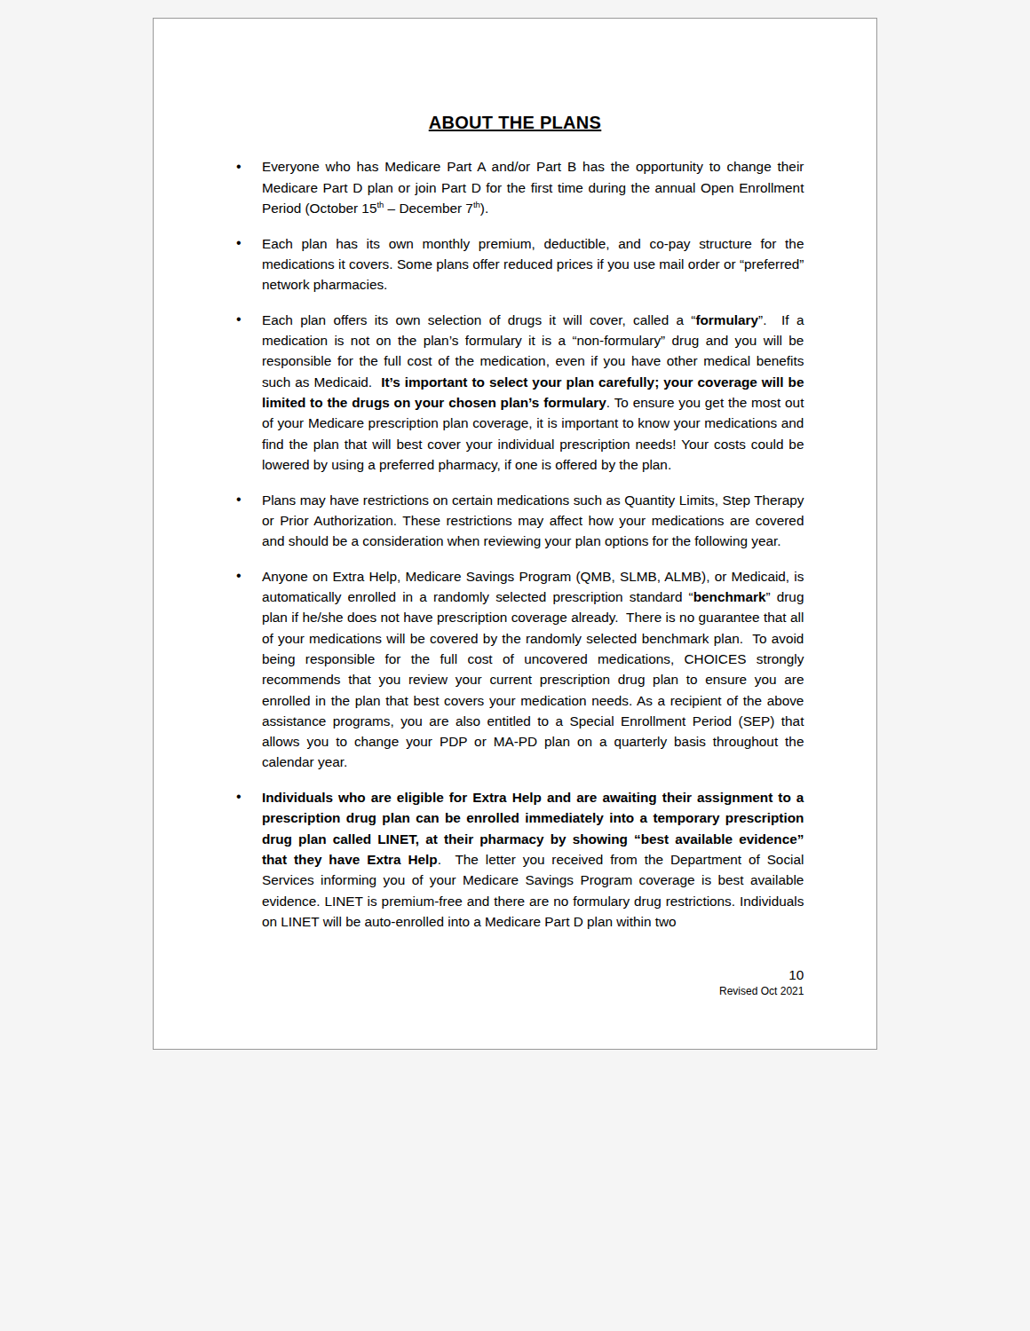ABOUT THE PLANS
Everyone who has Medicare Part A and/or Part B has the opportunity to change their Medicare Part D plan or join Part D for the first time during the annual Open Enrollment Period (October 15th – December 7th).
Each plan has its own monthly premium, deductible, and co-pay structure for the medications it covers. Some plans offer reduced prices if you use mail order or “preferred” network pharmacies.
Each plan offers its own selection of drugs it will cover, called a “formulary”. If a medication is not on the plan’s formulary it is a “non-formulary” drug and you will be responsible for the full cost of the medication, even if you have other medical benefits such as Medicaid. It’s important to select your plan carefully; your coverage will be limited to the drugs on your chosen plan’s formulary. To ensure you get the most out of your Medicare prescription plan coverage, it is important to know your medications and find the plan that will best cover your individual prescription needs! Your costs could be lowered by using a preferred pharmacy, if one is offered by the plan.
Plans may have restrictions on certain medications such as Quantity Limits, Step Therapy or Prior Authorization. These restrictions may affect how your medications are covered and should be a consideration when reviewing your plan options for the following year.
Anyone on Extra Help, Medicare Savings Program (QMB, SLMB, ALMB), or Medicaid, is automatically enrolled in a randomly selected prescription standard “benchmark” drug plan if he/she does not have prescription coverage already. There is no guarantee that all of your medications will be covered by the randomly selected benchmark plan. To avoid being responsible for the full cost of uncovered medications, CHOICES strongly recommends that you review your current prescription drug plan to ensure you are enrolled in the plan that best covers your medication needs. As a recipient of the above assistance programs, you are also entitled to a Special Enrollment Period (SEP) that allows you to change your PDP or MA-PD plan on a quarterly basis throughout the calendar year.
Individuals who are eligible for Extra Help and are awaiting their assignment to a prescription drug plan can be enrolled immediately into a temporary prescription drug plan called LINET, at their pharmacy by showing “best available evidence” that they have Extra Help. The letter you received from the Department of Social Services informing you of your Medicare Savings Program coverage is best available evidence. LINET is premium-free and there are no formulary drug restrictions. Individuals on LINET will be auto-enrolled into a Medicare Part D plan within two
10
Revised Oct 2021